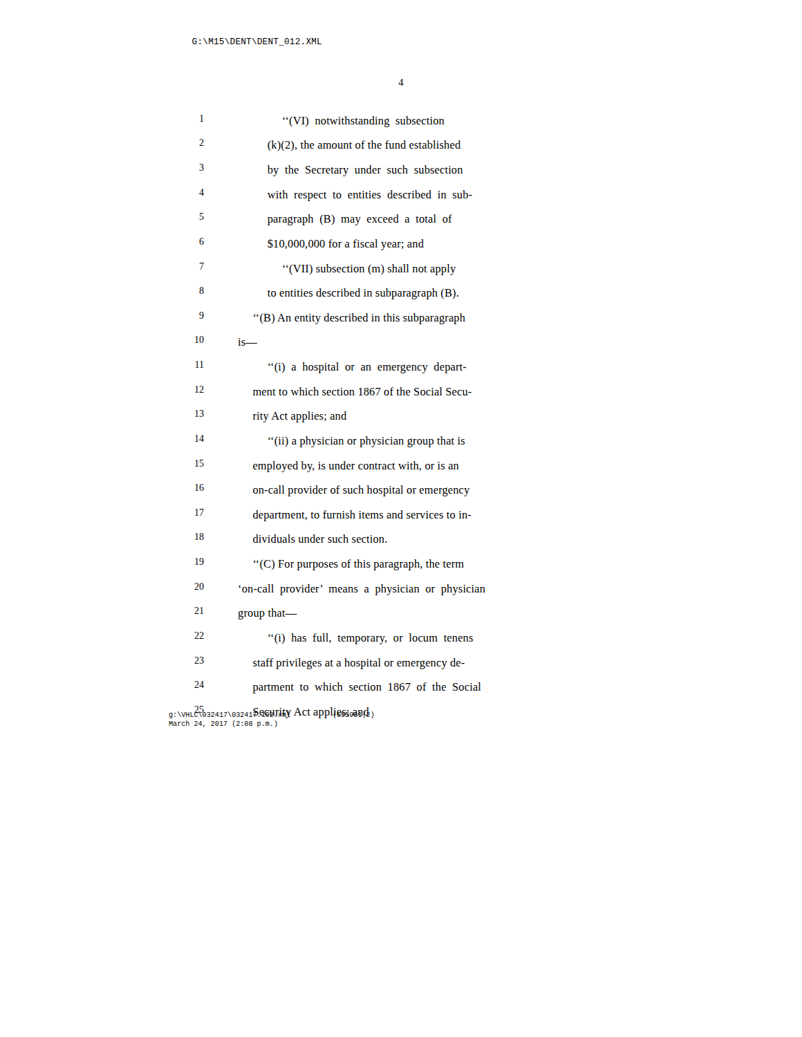G:\M15\DENT\DENT_012.XML
4
| 1 | ‘‘(VI) notwithstanding subsection |
| 2 | (k)(2), the amount of the fund established |
| 3 | by the Secretary under such subsection |
| 4 | with respect to entities described in sub- |
| 5 | paragraph (B) may exceed a total of |
| 6 | $10,000,000 for a fiscal year; and |
| 7 | ‘‘(VII) subsection (m) shall not apply |
| 8 | to entities described in subparagraph (B). |
| 9 | ‘‘(B) An entity described in this subparagraph |
| 10 | is— |
| 11 | ‘‘(i) a hospital or an emergency depart- |
| 12 | ment to which section 1867 of the Social Secu- |
| 13 | rity Act applies; and |
| 14 | ‘‘(ii) a physician or physician group that is |
| 15 | employed by, is under contract with, or is an |
| 16 | on-call provider of such hospital or emergency |
| 17 | department, to furnish items and services to in- |
| 18 | dividuals under such section. |
| 19 | ‘‘(C) For purposes of this paragraph, the term |
| 20 | ‘on-call provider’ means a physician or physician |
| 21 | group that— |
| 22 | ‘‘(i) has full, temporary, or locum tenens |
| 23 | staff privileges at a hospital or emergency de- |
| 24 | partment to which section 1867 of the Social |
| 25 | Security Act applies; and |
g:\VHLC\032417\032417.102.xml (655981|2)
March 24, 2017 (2:08 p.m.)